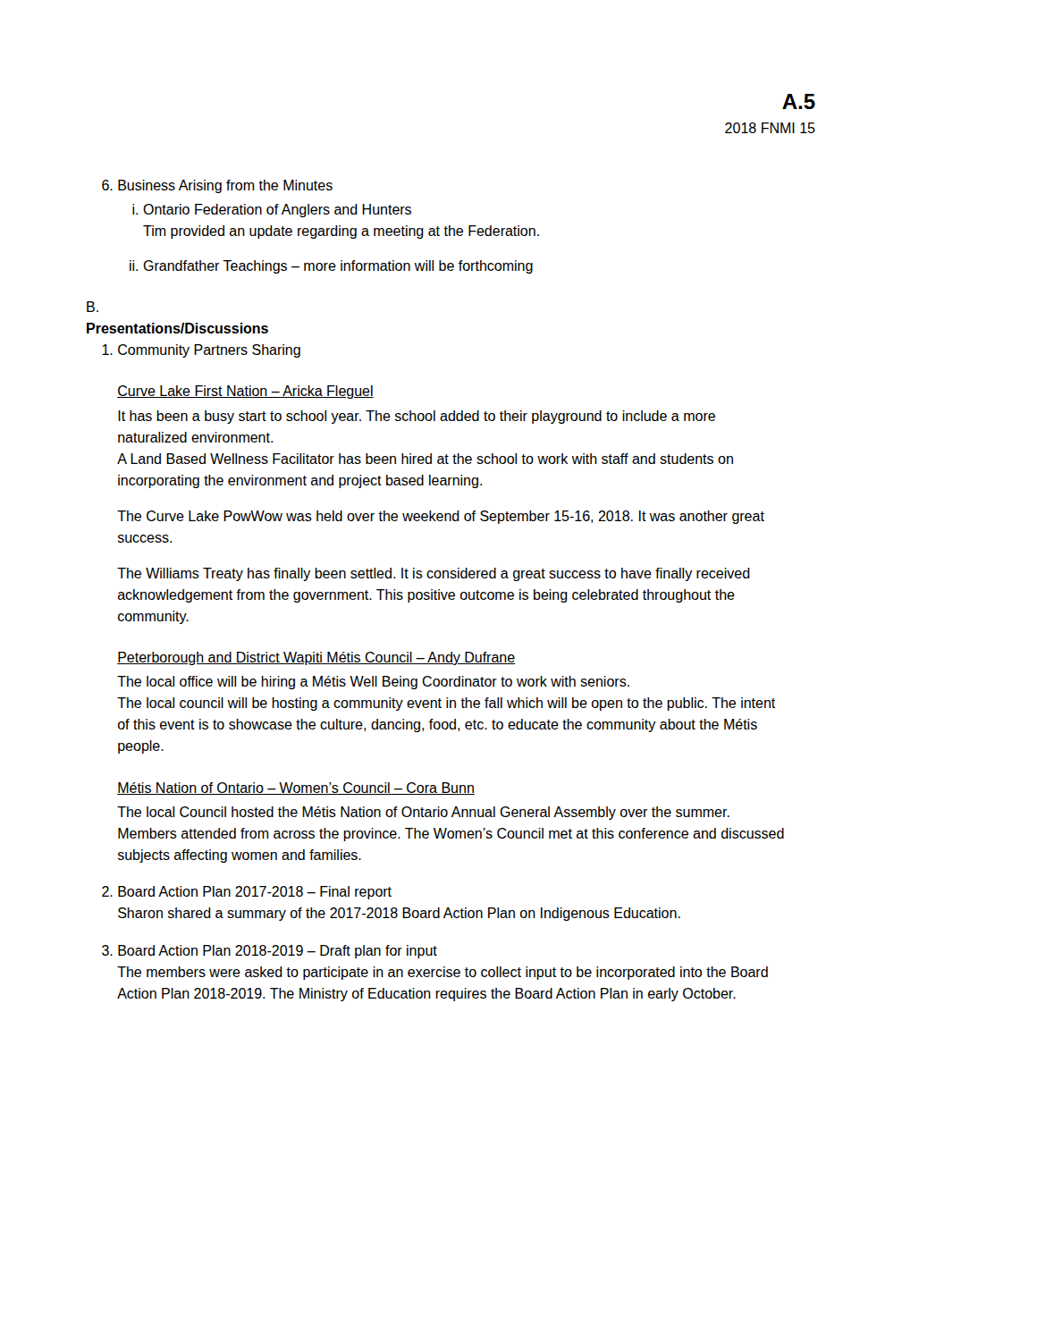A.5
2018 FNMI 15
Business Arising from the Minutes
Ontario Federation of Anglers and Hunters
Tim provided an update regarding a meeting at the Federation.
Grandfather Teachings – more information will be forthcoming
B.
Presentations/Discussions
Community Partners Sharing
Curve Lake First Nation – Aricka Fleguel
It has been a busy start to school year. The school added to their playground to include a more naturalized environment.
A Land Based Wellness Facilitator has been hired at the school to work with staff and students on incorporating the environment and project based learning.
The Curve Lake PowWow was held over the weekend of September 15-16, 2018. It was another great success.
The Williams Treaty has finally been settled. It is considered a great success to have finally received acknowledgement from the government. This positive outcome is being celebrated throughout the community.
Peterborough and District Wapiti Métis Council – Andy Dufrane
The local office will be hiring a Métis Well Being Coordinator to work with seniors.
The local council will be hosting a community event in the fall which will be open to the public. The intent of this event is to showcase the culture, dancing, food, etc. to educate the community about the Métis people.
Métis Nation of Ontario – Women’s Council – Cora Bunn
The local Council hosted the Métis Nation of Ontario Annual General Assembly over the summer. Members attended from across the province. The Women’s Council met at this conference and discussed subjects affecting women and families.
Board Action Plan 2017-2018 – Final report
Sharon shared a summary of the 2017-2018 Board Action Plan on Indigenous Education.
Board Action Plan 2018-2019 – Draft plan for input
The members were asked to participate in an exercise to collect input to be incorporated into the Board Action Plan 2018-2019. The Ministry of Education requires the Board Action Plan in early October.